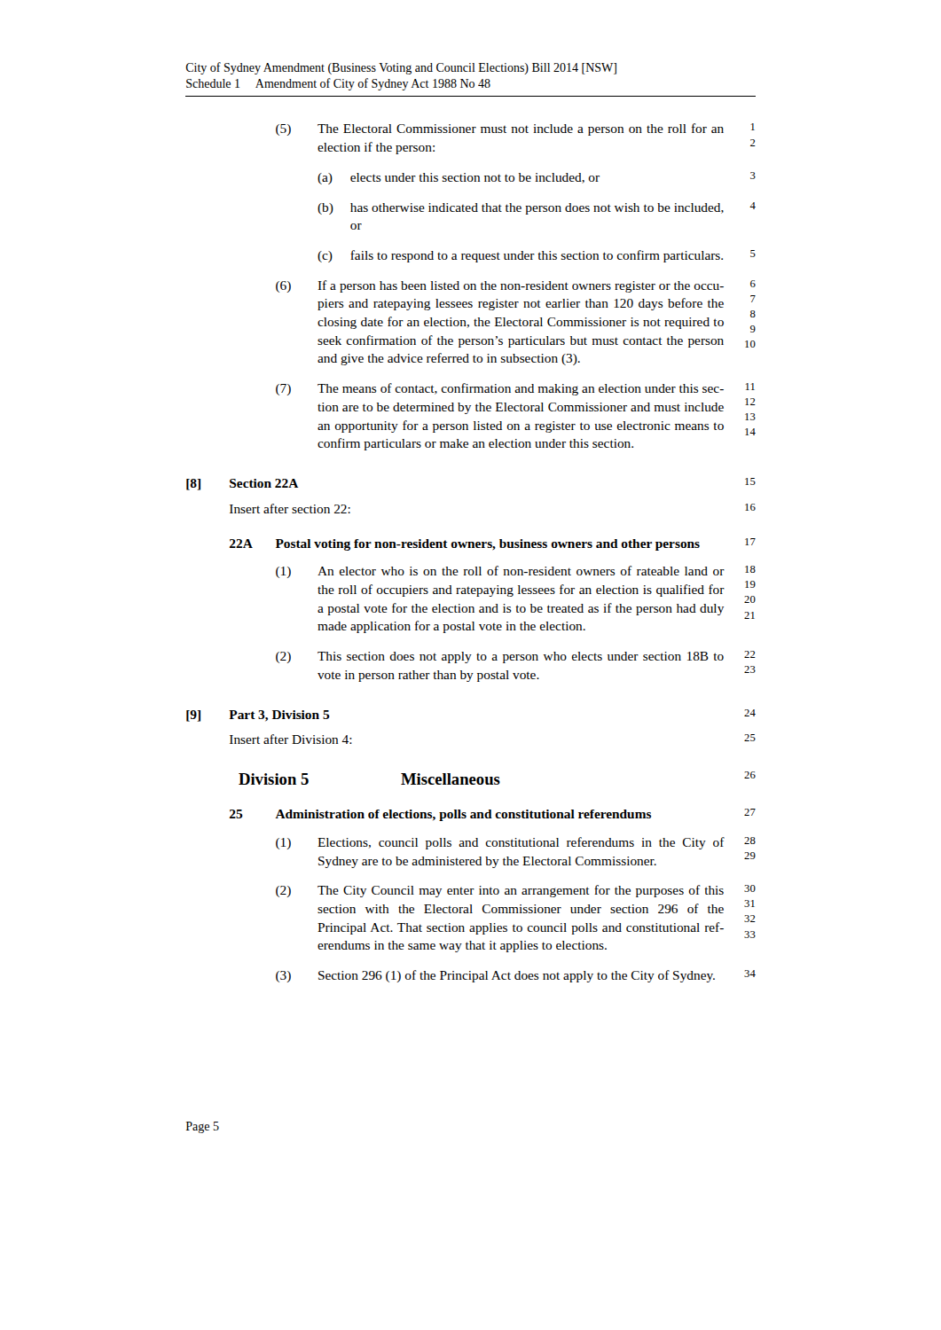City of Sydney Amendment (Business Voting and Council Elections) Bill 2014 [NSW]
Schedule 1 Amendment of City of Sydney Act 1988 No 48
(5)
The Electoral Commissioner must not include a person on the roll for an election if the person:
1 2
(a)
elects under this section not to be included, or
3
(b)
has otherwise indicated that the person does not wish to be included, or
4
(c)
fails to respond to a request under this section to confirm particulars.
5
(6)
If a person has been listed on the non-resident owners register or the occupiers and ratepaying lessees register not earlier than 120 days before the closing date for an election, the Electoral Commissioner is not required to seek confirmation of the person’s particulars but must contact the person and give the advice referred to in subsection (3).
6 7 8 9 10
(7)
The means of contact, confirmation and making an election under this section are to be determined by the Electoral Commissioner and must include an opportunity for a person listed on a register to use electronic means to confirm particulars or make an election under this section.
11 12 13 14
[8]
Section 22A
15
Insert after section 22:
16
22A
Postal voting for non-resident owners, business owners and other persons
17
(1)
An elector who is on the roll of non-resident owners of rateable land or the roll of occupiers and ratepaying lessees for an election is qualified for a postal vote for the election and is to be treated as if the person had duly made application for a postal vote in the election.
18 19 20 21
(2)
This section does not apply to a person who elects under section 18B to vote in person rather than by postal vote.
22 23
[9]
Part 3, Division 5
24
Insert after Division 4:
25
Division 5
Miscellaneous
26
25
Administration of elections, polls and constitutional referendums
27
(1)
Elections, council polls and constitutional referendums in the City of Sydney are to be administered by the Electoral Commissioner.
28 29
(2)
The City Council may enter into an arrangement for the purposes of this section with the Electoral Commissioner under section 296 of the Principal Act. That section applies to council polls and constitutional referendums in the same way that it applies to elections.
30 31 32 33
(3)
Section 296 (1) of the Principal Act does not apply to the City of Sydney.
34
Page 5